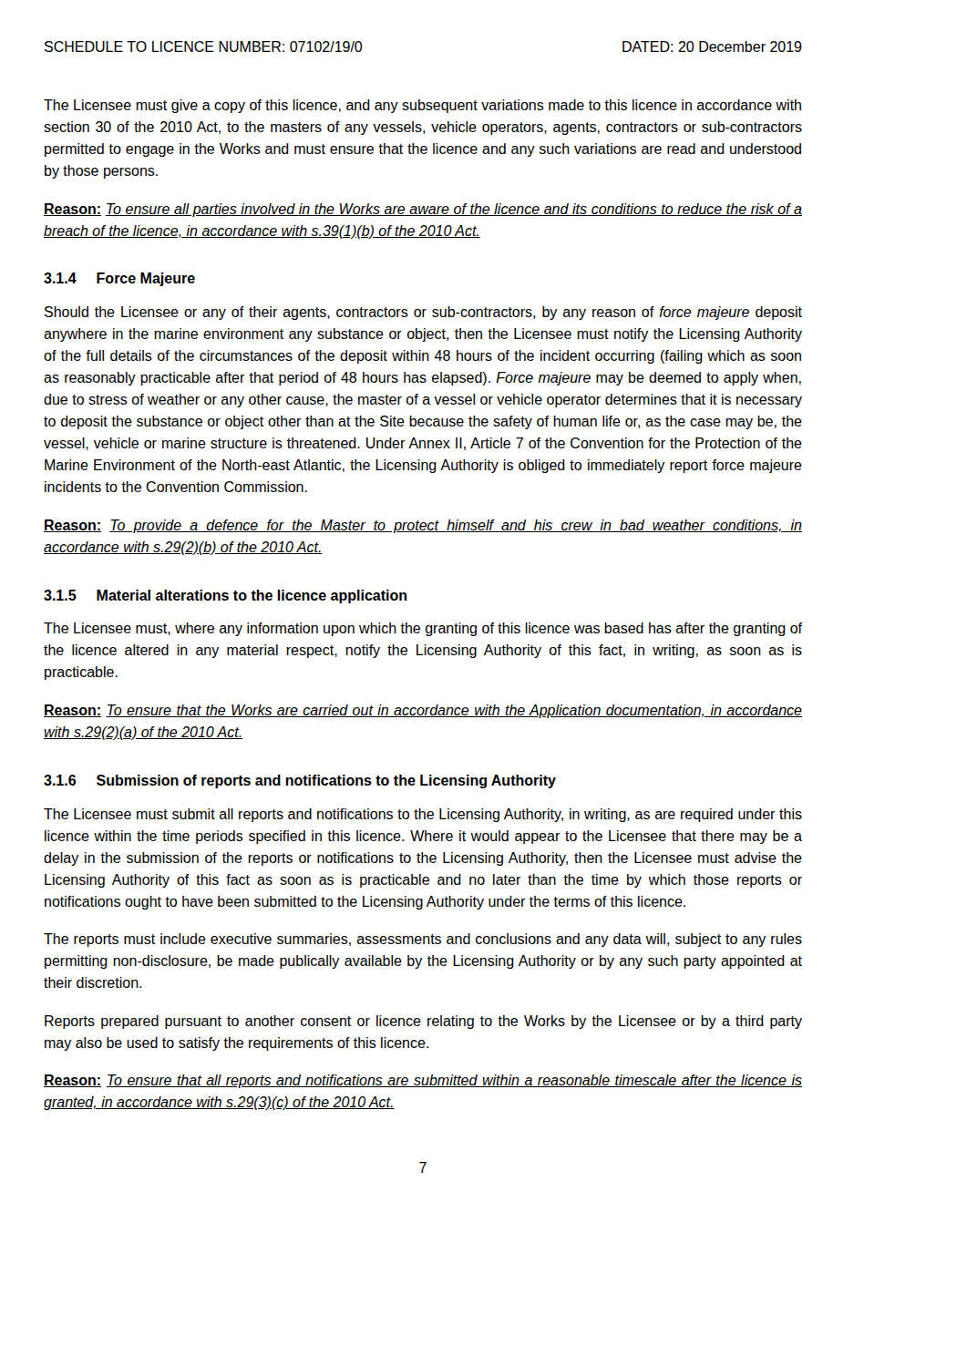SCHEDULE TO LICENCE NUMBER: 07102/19/0 DATED: 20 December 2019
The Licensee must give a copy of this licence, and any subsequent variations made to this licence in accordance with section 30 of the 2010 Act, to the masters of any vessels, vehicle operators, agents, contractors or sub-contractors permitted to engage in the Works and must ensure that the licence and any such variations are read and understood by those persons.
Reason: To ensure all parties involved in the Works are aware of the licence and its conditions to reduce the risk of a breach of the licence, in accordance with s.39(1)(b) of the 2010 Act.
3.1.4 Force Majeure
Should the Licensee or any of their agents, contractors or sub-contractors, by any reason of force majeure deposit anywhere in the marine environment any substance or object, then the Licensee must notify the Licensing Authority of the full details of the circumstances of the deposit within 48 hours of the incident occurring (failing which as soon as reasonably practicable after that period of 48 hours has elapsed). Force majeure may be deemed to apply when, due to stress of weather or any other cause, the master of a vessel or vehicle operator determines that it is necessary to deposit the substance or object other than at the Site because the safety of human life or, as the case may be, the vessel, vehicle or marine structure is threatened. Under Annex II, Article 7 of the Convention for the Protection of the Marine Environment of the North-east Atlantic, the Licensing Authority is obliged to immediately report force majeure incidents to the Convention Commission.
Reason: To provide a defence for the Master to protect himself and his crew in bad weather conditions, in accordance with s.29(2)(b) of the 2010 Act.
3.1.5 Material alterations to the licence application
The Licensee must, where any information upon which the granting of this licence was based has after the granting of the licence altered in any material respect, notify the Licensing Authority of this fact, in writing, as soon as is practicable.
Reason: To ensure that the Works are carried out in accordance with the Application documentation, in accordance with s.29(2)(a) of the 2010 Act.
3.1.6 Submission of reports and notifications to the Licensing Authority
The Licensee must submit all reports and notifications to the Licensing Authority, in writing, as are required under this licence within the time periods specified in this licence. Where it would appear to the Licensee that there may be a delay in the submission of the reports or notifications to the Licensing Authority, then the Licensee must advise the Licensing Authority of this fact as soon as is practicable and no later than the time by which those reports or notifications ought to have been submitted to the Licensing Authority under the terms of this licence.
The reports must include executive summaries, assessments and conclusions and any data will, subject to any rules permitting non-disclosure, be made publically available by the Licensing Authority or by any such party appointed at their discretion.
Reports prepared pursuant to another consent or licence relating to the Works by the Licensee or by a third party may also be used to satisfy the requirements of this licence.
Reason: To ensure that all reports and notifications are submitted within a reasonable timescale after the licence is granted, in accordance with s.29(3)(c) of the 2010 Act.
7